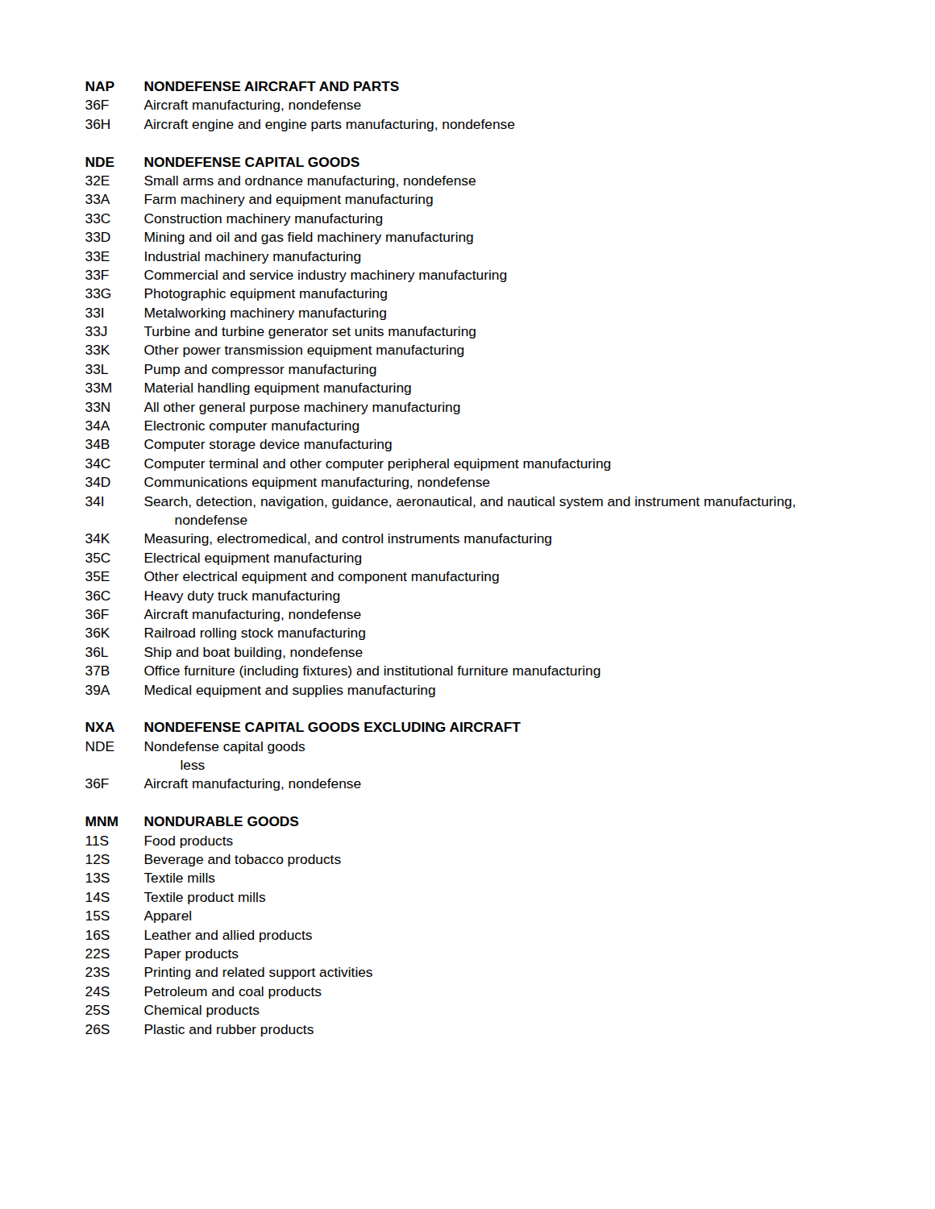NAP
NONDEFENSE AIRCRAFT AND PARTS
36F
Aircraft manufacturing, nondefense
36H
Aircraft engine and engine parts manufacturing, nondefense
NDE
NONDEFENSE CAPITAL GOODS
32E
Small arms and ordnance manufacturing, nondefense
33A
Farm machinery and equipment manufacturing
33C
Construction machinery manufacturing
33D
Mining and oil and gas field machinery manufacturing
33E
Industrial machinery manufacturing
33F
Commercial and service industry machinery manufacturing
33G
Photographic equipment manufacturing
33I
Metalworking machinery manufacturing
33J
Turbine and turbine generator set units manufacturing
33K
Other power transmission equipment manufacturing
33L
Pump and compressor manufacturing
33M
Material handling equipment manufacturing
33N
All other general purpose machinery manufacturing
34A
Electronic computer manufacturing
34B
Computer storage device manufacturing
34C
Computer terminal and other computer peripheral equipment manufacturing
34D
Communications equipment manufacturing, nondefense
34I
Search, detection, navigation, guidance, aeronautical, and nautical system and instrument manufacturing, nondefense
34K
Measuring, electromedical, and control instruments manufacturing
35C
Electrical equipment manufacturing
35E
Other electrical equipment and component manufacturing
36C
Heavy duty truck manufacturing
36F
Aircraft manufacturing, nondefense
36K
Railroad rolling stock manufacturing
36L
Ship and boat building, nondefense
37B
Office furniture (including fixtures) and institutional furniture manufacturing
39A
Medical equipment and supplies manufacturing
NXA
NONDEFENSE CAPITAL GOODS EXCLUDING AIRCRAFT
NDE
Nondefense capital goods
less
36F
Aircraft manufacturing, nondefense
MNM
NONDURABLE GOODS
11S
Food products
12S
Beverage and tobacco products
13S
Textile mills
14S
Textile product mills
15S
Apparel
16S
Leather and allied products
22S
Paper products
23S
Printing and related support activities
24S
Petroleum and coal products
25S
Chemical products
26S
Plastic and rubber products